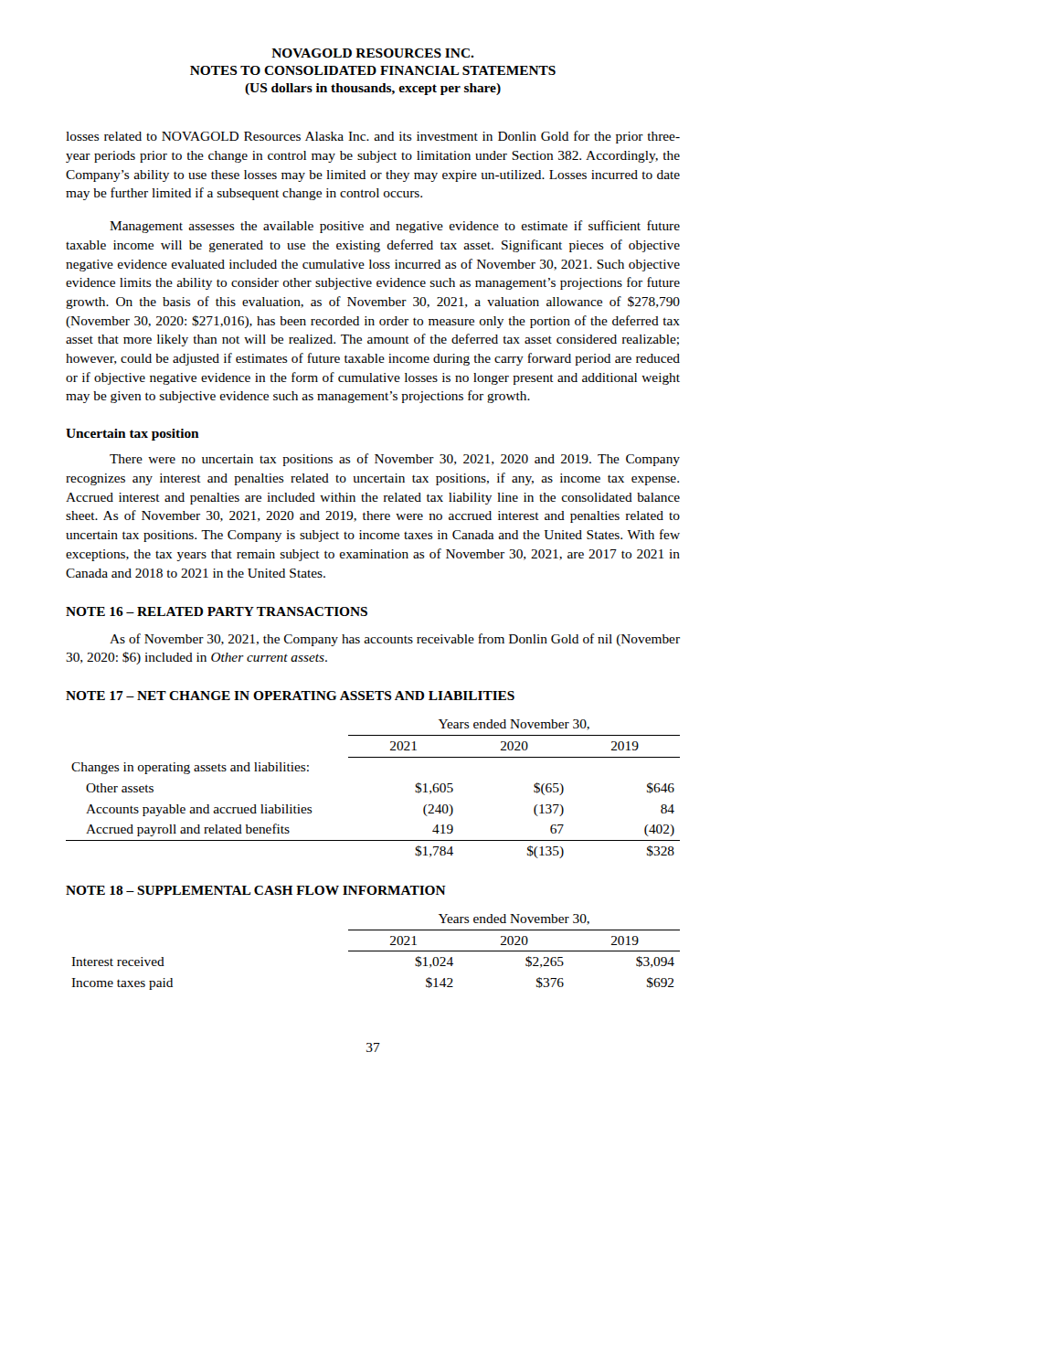NOVAGOLD RESOURCES INC.
NOTES TO CONSOLIDATED FINANCIAL STATEMENTS
(US dollars in thousands, except per share)
losses related to NOVAGOLD Resources Alaska Inc. and its investment in Donlin Gold for the prior three-year periods prior to the change in control may be subject to limitation under Section 382. Accordingly, the Company’s ability to use these losses may be limited or they may expire un-utilized. Losses incurred to date may be further limited if a subsequent change in control occurs.
Management assesses the available positive and negative evidence to estimate if sufficient future taxable income will be generated to use the existing deferred tax asset. Significant pieces of objective negative evidence evaluated included the cumulative loss incurred as of November 30, 2021. Such objective evidence limits the ability to consider other subjective evidence such as management’s projections for future growth. On the basis of this evaluation, as of November 30, 2021, a valuation allowance of $278,790 (November 30, 2020: $271,016), has been recorded in order to measure only the portion of the deferred tax asset that more likely than not will be realized. The amount of the deferred tax asset considered realizable; however, could be adjusted if estimates of future taxable income during the carry forward period are reduced or if objective negative evidence in the form of cumulative losses is no longer present and additional weight may be given to subjective evidence such as management’s projections for growth.
Uncertain tax position
There were no uncertain tax positions as of November 30, 2021, 2020 and 2019. The Company recognizes any interest and penalties related to uncertain tax positions, if any, as income tax expense. Accrued interest and penalties are included within the related tax liability line in the consolidated balance sheet. As of November 30, 2021, 2020 and 2019, there were no accrued interest and penalties related to uncertain tax positions. The Company is subject to income taxes in Canada and the United States. With few exceptions, the tax years that remain subject to examination as of November 30, 2021, are 2017 to 2021 in Canada and 2018 to 2021 in the United States.
NOTE 16 – RELATED PARTY TRANSACTIONS
As of November 30, 2021, the Company has accounts receivable from Donlin Gold of nil (November 30, 2020: $6) included in Other current assets.
NOTE 17 – NET CHANGE IN OPERATING ASSETS AND LIABILITIES
| | Years ended November 30, |
| | 2021 | 2020 | 2019 |
| Changes in operating assets and liabilities: | | | |
| Other assets | $1,605 | $(65) | $646 |
| Accounts payable and accrued liabilities | (240) | (137) | 84 |
| Accrued payroll and related benefits | 419 | 67 | (402) |
| | $1,784 | $(135) | $328 |
NOTE 18 – SUPPLEMENTAL CASH FLOW INFORMATION
| | Years ended November 30, |
| | 2021 | 2020 | 2019 |
| Interest received | $1,024 | $2,265 | $3,094 |
| Income taxes paid | $142 | $376 | $692 |
37